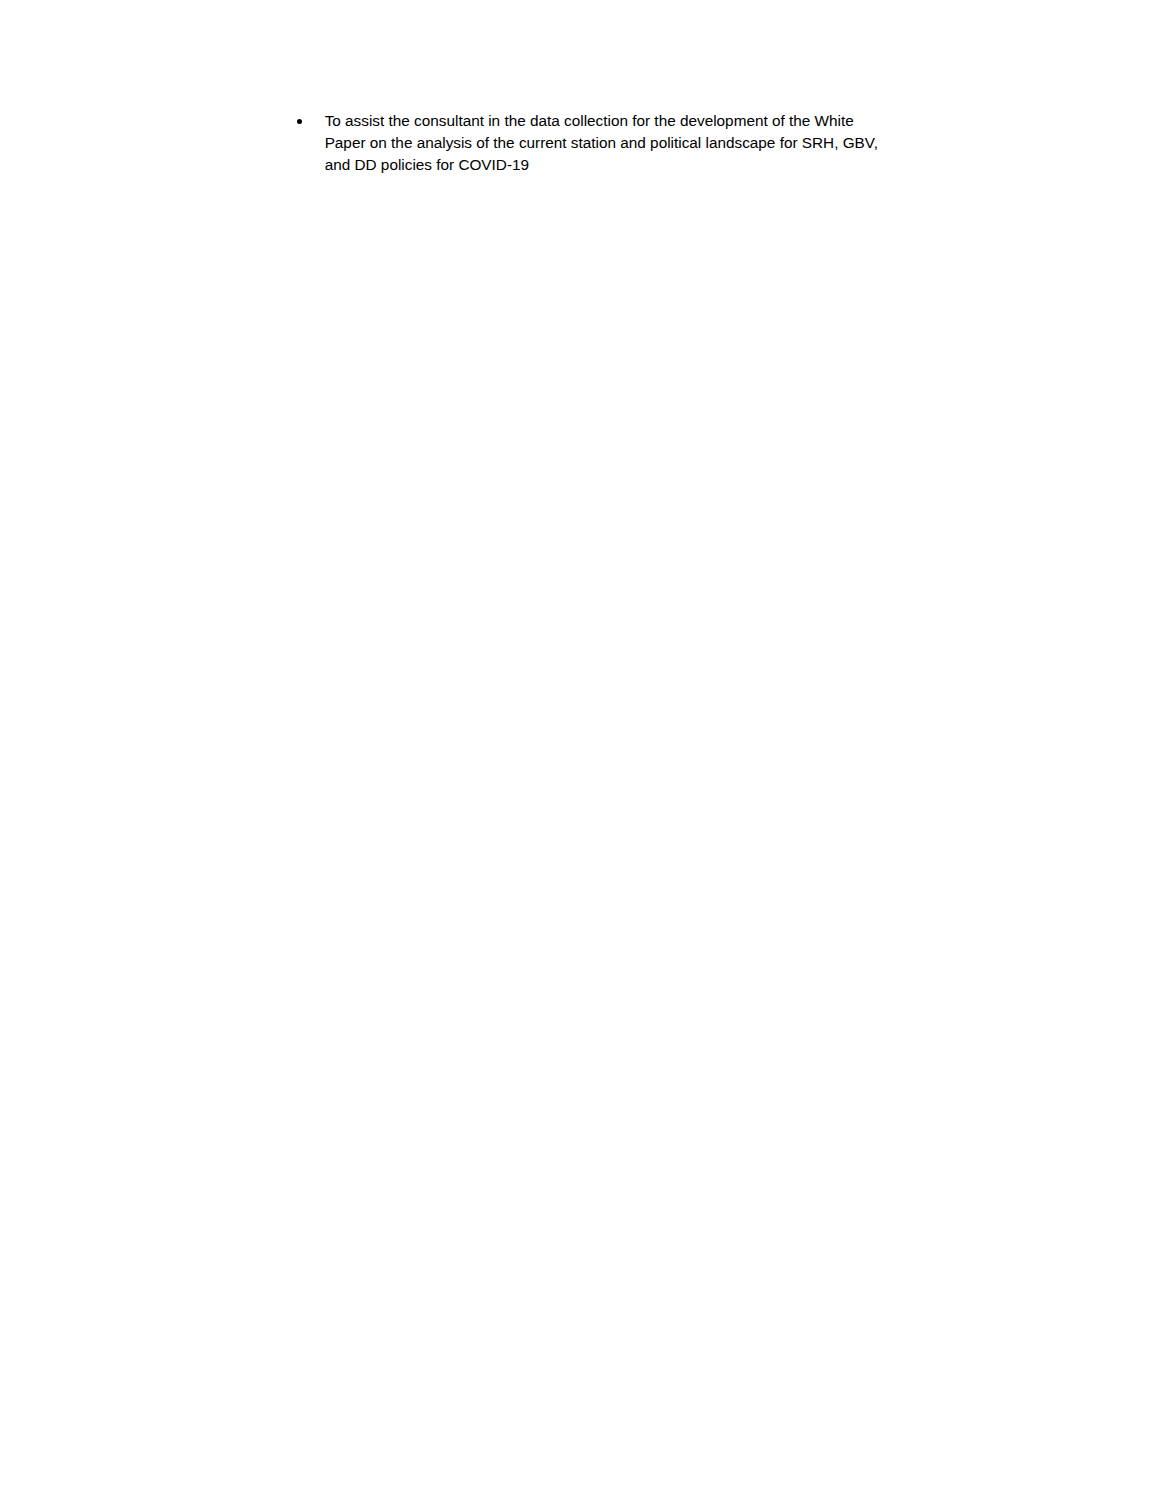To assist the consultant in the data collection for the development of the White Paper on the analysis of the current station and political landscape for SRH, GBV, and DD policies for COVID-19